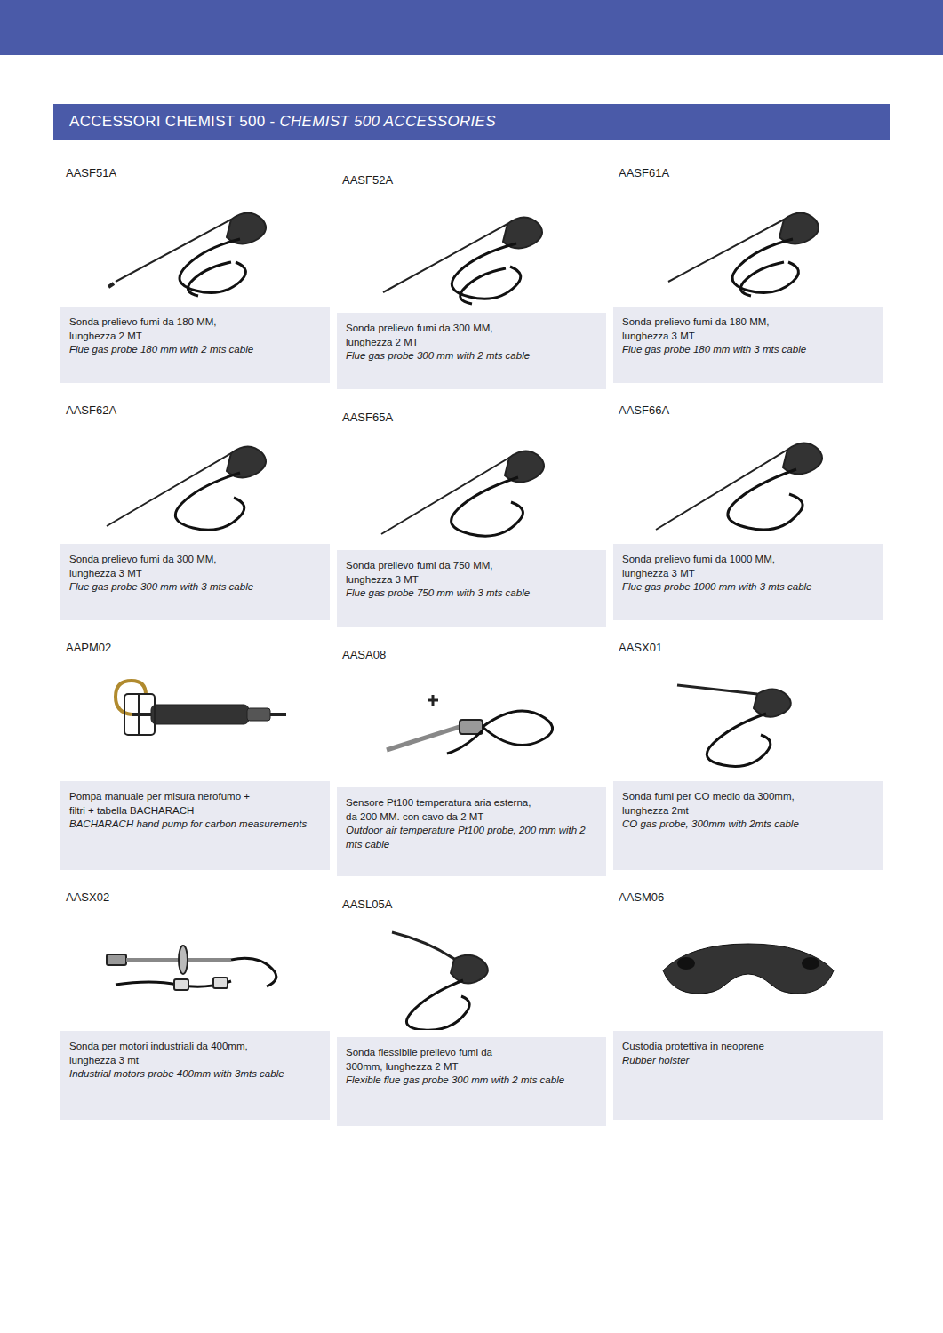ACCESSORI CHEMIST 500 - CHEMIST 500 ACCESSORIES
| AASF51A Sonda prelievo fumi da 180 MM, lunghezza 2 MT Flue gas probe 180 mm with 2 mts cable | AASF52A Sonda prelievo fumi da 300 MM, lunghezza 2 MT Flue gas probe 300 mm with 2 mts cable | AASF61A Sonda prelievo fumi da 180 MM, lunghezza 3 MT Flue gas probe 180 mm with 3 mts cable |
| AASF62A Sonda prelievo fumi da 300 MM, lunghezza 3 MT Flue gas probe 300 mm with 3 mts cable | AASF65A Sonda prelievo fumi da 750 MM, lunghezza 3 MT Flue gas probe 750 mm with 3 mts cable | AASF66A Sonda prelievo fumi da 1000 MM, lunghezza 3 MT Flue gas probe 1000 mm with 3 mts cable |
| AAPM02 Pompa manuale per misura nerofumo + filtri + tabella BACHARACH BACHARACH hand pump for carbon measurements | AASA08 Sensore Pt100 temperatura aria esterna, da 200 MM. con cavo da 2 MT Outdoor air temperature Pt100 probe, 200 mm with 2 mts cable | AASX01 Sonda fumi per CO medio da 300mm, lunghezza 2mt CO gas probe, 300mm with 2mts cable |
| AASX02 Sonda per motori industriali da 400mm, lunghezza 3 mt Industrial motors probe 400mm with 3mts cable | AASL05A Sonda flessibile prelievo fumi da 300mm, lunghezza 2 MT Flexible flue gas probe 300 mm with 2 mts cable | AASM06 Custodia protettiva in neoprene Rubber holster |